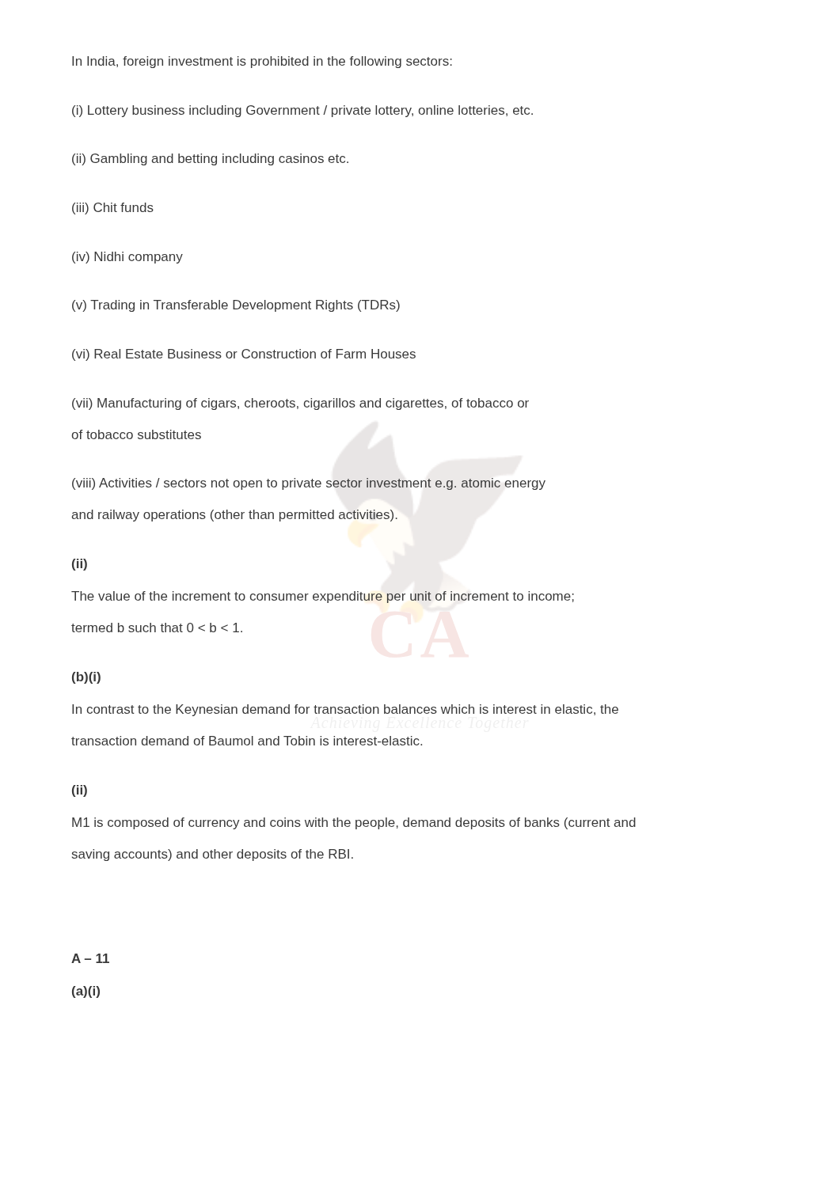🦅
CA
Achieving Excellence Together
In India, foreign investment is prohibited in the following sectors:
(i) Lottery business including Government / private lottery, online lotteries, etc.
(ii) Gambling and betting including casinos etc.
(iii) Chit funds
(iv) Nidhi company
(v) Trading in Transferable Development Rights (TDRs)
(vi) Real Estate Business or Construction of Farm Houses
(vii) Manufacturing of cigars, cheroots, cigarillos and cigarettes, of tobacco or
of tobacco substitutes
(viii) Activities / sectors not open to private sector investment e.g. atomic energy
and railway operations (other than permitted activities).
(ii)
The value of the increment to consumer expenditure per unit of increment to income;
termed b such that 0 < b < 1.
(b)(i)
In contrast to the Keynesian demand for transaction balances which is interest in elastic, the
transaction demand of Baumol and Tobin is interest-elastic.
(ii)
M1 is composed of currency and coins with the people, demand deposits of banks (current and
saving accounts) and other deposits of the RBI.
A – 11
(a)(i)